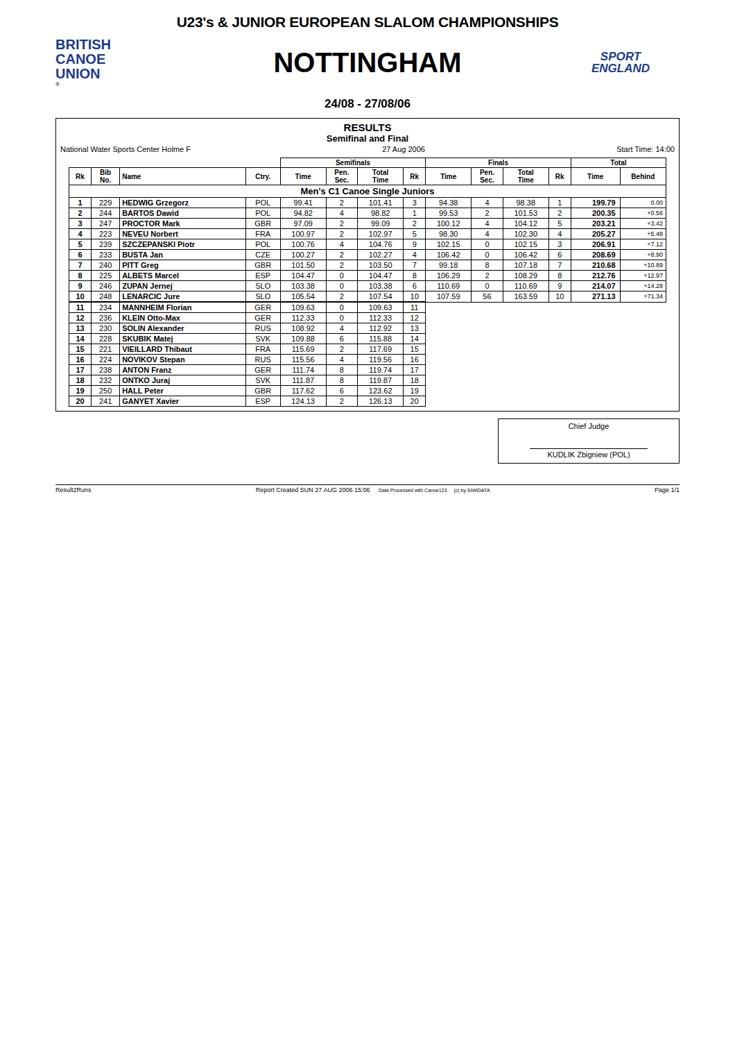U23's & JUNIOR EUROPEAN SLALOM CHAMPIONSHIPS
BRITISH
CANOE
UNION
®
NOTTINGHAM
SPORT
ENGLAND
24/08 - 27/08/06
RESULTS
Semifinal and Final
National Water Sports Center Holme F
27 Aug 2006
Start Time: 14:00
| | | | | Semifinals | Finals | Total |
| --- | --- | --- | --- | --- | --- | --- |
| Rk | Bib No. | Name | Ctry. | Time | Pen. Sec. | Total Time | Rk | Time | Pen. Sec. | Total Time | Rk | Time | Behind |
| Men's C1 Canoe Single Juniors |
| 1 | 229 | HEDWIG Grzegorz | POL | 99.41 | 2 | 101.41 | 3 | 94.38 | 4 | 98.38 | 1 | 199.79 | 0.00 |
| 2 | 244 | BARTOS Dawid | POL | 94.82 | 4 | 98.82 | 1 | 99.53 | 2 | 101.53 | 2 | 200.35 | +0.56 |
| 3 | 247 | PROCTOR Mark | GBR | 97.09 | 2 | 99.09 | 2 | 100.12 | 4 | 104.12 | 5 | 203.21 | +3.42 |
| 4 | 223 | NEVEU Norbert | FRA | 100.97 | 2 | 102.97 | 5 | 98.30 | 4 | 102.30 | 4 | 205.27 | +5.48 |
| 5 | 239 | SZCZEPANSKI Piotr | POL | 100.76 | 4 | 104.76 | 9 | 102.15 | 0 | 102.15 | 3 | 206.91 | +7.12 |
| 6 | 233 | BUSTA Jan | CZE | 100.27 | 2 | 102.27 | 4 | 106.42 | 0 | 106.42 | 6 | 208.69 | +8.90 |
| 7 | 240 | PITT Greg | GBR | 101.50 | 2 | 103.50 | 7 | 99.18 | 8 | 107.18 | 7 | 210.68 | +10.89 |
| 8 | 225 | ALBETS Marcel | ESP | 104.47 | 0 | 104.47 | 8 | 106.29 | 2 | 108.29 | 8 | 212.76 | +12.97 |
| 9 | 246 | ZUPAN Jernej | SLO | 103.38 | 0 | 103.38 | 6 | 110.69 | 0 | 110.69 | 9 | 214.07 | +14.28 |
| 10 | 248 | LENARCIC Jure | SLO | 105.54 | 2 | 107.54 | 10 | 107.59 | 56 | 163.59 | 10 | 271.13 | +71.34 |
| 11 | 234 | MANNHEIM Florian | GER | 109.63 | 0 | 109.63 | 11 | | | | | | |
| 12 | 236 | KLEIN Otto-Max | GER | 112.33 | 0 | 112.33 | 12 | | | | | | |
| 13 | 230 | SOLIN Alexander | RUS | 108.92 | 4 | 112.92 | 13 | | | | | | |
| 14 | 228 | SKUBIK Matej | SVK | 109.88 | 6 | 115.88 | 14 | | | | | | |
| 15 | 221 | VIEILLARD Thibaut | FRA | 115.69 | 2 | 117.69 | 15 | | | | | | |
| 16 | 224 | NOVIKOV Stepan | RUS | 115.56 | 4 | 119.56 | 16 | | | | | | |
| 17 | 238 | ANTON Franz | GER | 111.74 | 8 | 119.74 | 17 | | | | | | |
| 18 | 232 | ONTKO Juraj | SVK | 111.87 | 8 | 119.87 | 18 | | | | | | |
| 19 | 250 | HALL Peter | GBR | 117.62 | 6 | 123.62 | 19 | | | | | | |
| 20 | 241 | GANYET Xavier | ESP | 124.13 | 2 | 126.13 | 20 | | | | | | |
Chief Judge
KUDLIK Zbigniew (POL)
Result2Runs
Report Created SUN 27 AUG 2006 15:06 Data Processed with Canoe123 (c) by SIWIDATA
Page 1/1